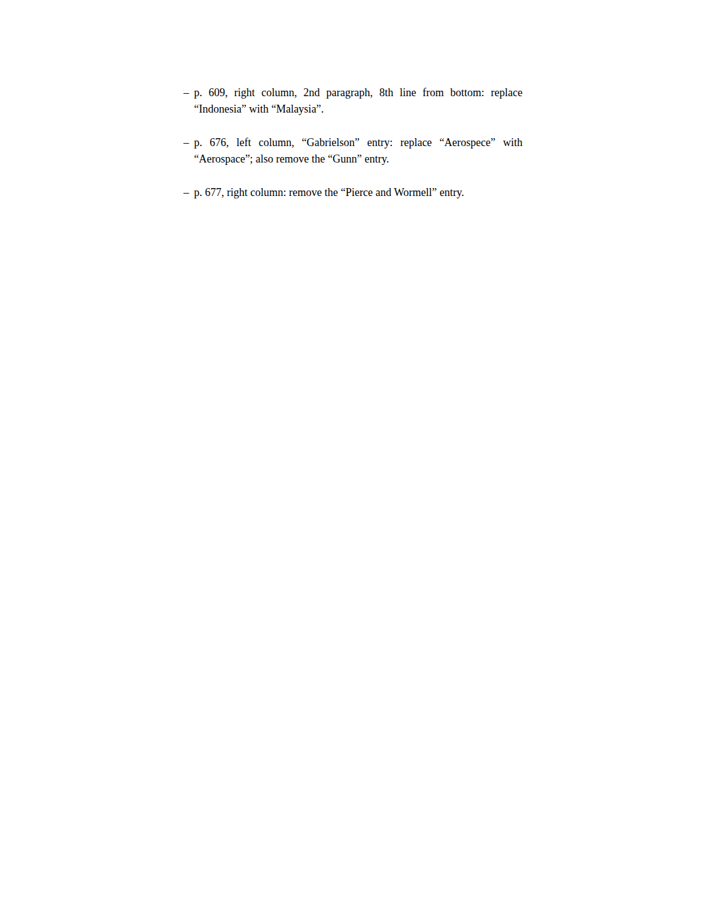p. 609, right column, 2nd paragraph, 8th line from bottom: replace “Indonesia” with “Malaysia”.
p. 676, left column, “Gabrielson” entry: replace “Aerospece” with “Aerospace”; also remove the “Gunn” entry.
p. 677, right column: remove the “Pierce and Wormell” entry.